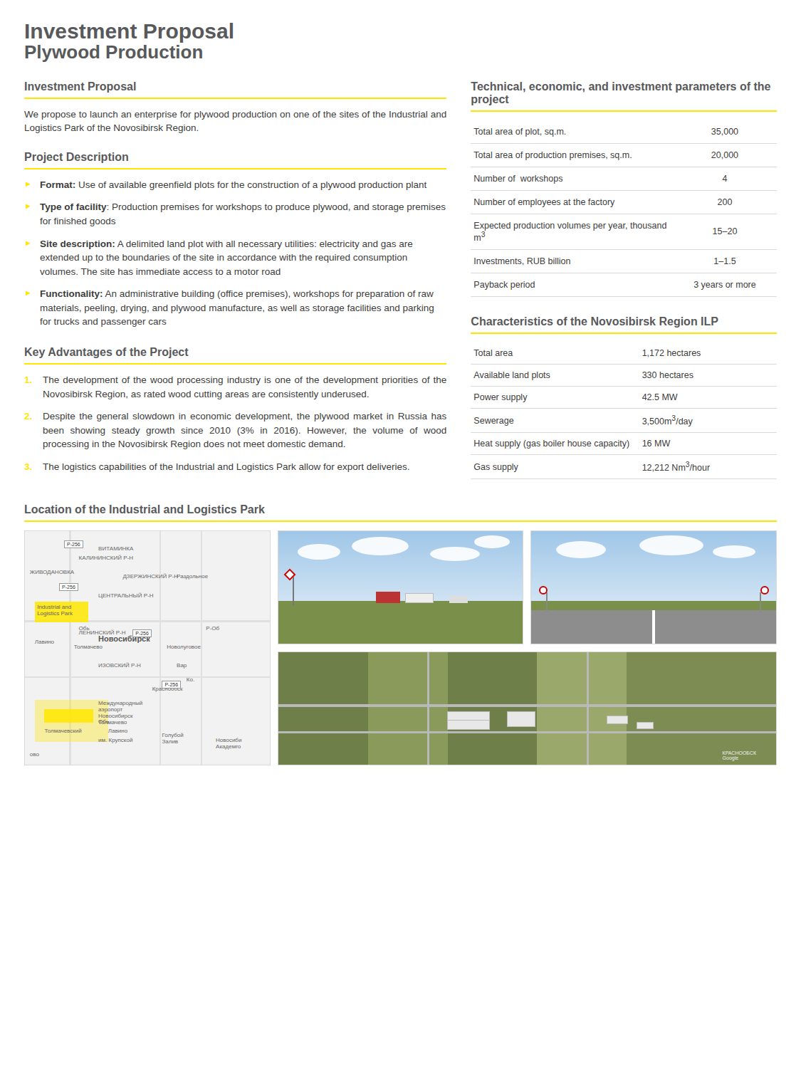Investment ProposalPlywood Production
Investment Proposal
We propose to launch an enterprise for plywood production on one of the sites of the Industrial and Logistics Park of the Novosibirsk Region.
Project Description
Format: Use of available greenfield plots for the construction of a plywood production plant
Type of facility: Production premises for workshops to produce plywood, and storage premises for finished goods
Site description: A delimited land plot with all necessary utilities: electricity and gas are extended up to the boundaries of the site in accordance with the required consumption volumes. The site has immediate access to a motor road
Functionality: An administrative building (office premises), workshops for preparation of raw materials, peeling, drying, and plywood manufacture, as well as storage facilities and parking for trucks and passenger cars
Key Advantages of the Project
The development of the wood processing industry is one of the development priorities of the Novosibirsk Region, as rated wood cutting areas are consistently underused.
Despite the general slowdown in economic development, the plywood market in Russia has been showing steady growth since 2010 (3% in 2016). However, the volume of wood processing in the Novosibirsk Region does not meet domestic demand.
The logistics capabilities of the Industrial and Logistics Park allow for export deliveries.
Technical, economic, and investment parameters of the project
| Total area of plot, sq.m. | 35,000 |
| Total area of production premises, sq.m. | 20,000 |
| Number of workshops | 4 |
| Number of employees at the factory | 200 |
| Expected production volumes per year, thousand m 3 | 15–20 |
| Investments, RUB billion | 1–1.5 |
| Payback period | 3 years or more |
Characteristics of the Novosibirsk Region ILP
| Total area | 1,172 hectares |
| Available land plots | 330 hectares |
| Power supply | 42.5 MW |
| Sewerage | 3,500m 3 /day |
| Heat supply (gas boiler house capacity) | 16 MW |
| Gas supply | 12,212 Nm 3 /hour |
Location of the Industrial and Logistics Park
Industrial and
Logistics Park
Новосибирск
Обь
Лавино
Толмачево
Новолуговое
ВИТАМИНКА
КАЛИНИНСКИЙ Р-Н
ЖИВОДАНОВКА
ДЗЕРЖИНСКИЙ Р-Н
Раздольное
ЦЕНТРАЛЬНЫЙ Р-Н
ЛЕНИНСКИЙ Р-Н
ИЗОВСКИЙ Р-Н
Вар
Ко.
Краснообск
Р-Об
им. Крупской
Голубой
Залив
Новосиби
Академго
ово
Международный
аэропорт
Новосибирск
Толмачево
Толмачевский
Лавино
Обь
Р-256
Р-256
Р-256
Р-256
КРАСНООБСК
Google